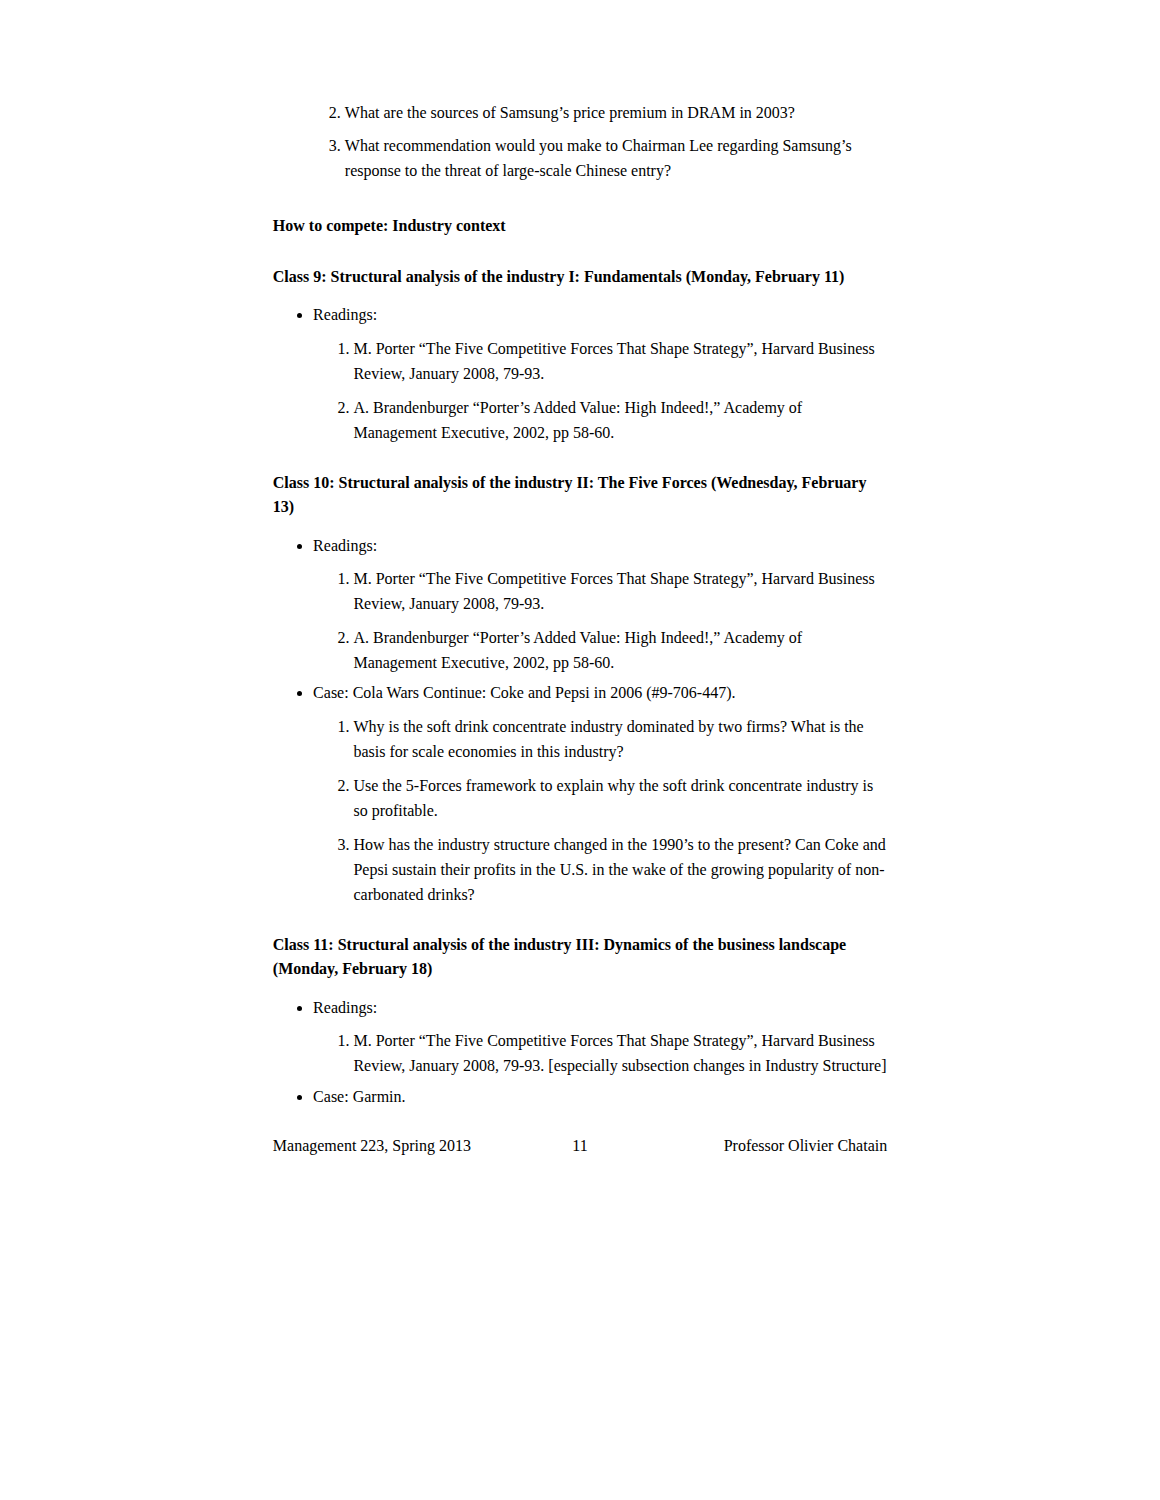What are the sources of Samsung’s price premium in DRAM in 2003?
What recommendation would you make to Chairman Lee regarding Samsung’s response to the threat of large-scale Chinese entry?
How to compete: Industry context
Class 9: Structural analysis of the industry I: Fundamentals (Monday, February 11)
Readings:
M. Porter “The Five Competitive Forces That Shape Strategy”, Harvard Business Review, January 2008, 79-93.
A. Brandenburger “Porter’s Added Value: High Indeed!,” Academy of Management Executive, 2002, pp 58-60.
Class 10: Structural analysis of the industry II: The Five Forces (Wednesday, February 13)
Readings:
M. Porter “The Five Competitive Forces That Shape Strategy”, Harvard Business Review, January 2008, 79-93.
A. Brandenburger “Porter’s Added Value: High Indeed!,” Academy of Management Executive, 2002, pp 58-60.
Case: Cola Wars Continue: Coke and Pepsi in 2006 (#9-706-447).
Why is the soft drink concentrate industry dominated by two firms? What is the basis for scale economies in this industry?
Use the 5-Forces framework to explain why the soft drink concentrate industry is so profitable.
How has the industry structure changed in the 1990’s to the present? Can Coke and Pepsi sustain their profits in the U.S. in the wake of the growing popularity of non-carbonated drinks?
Class 11: Structural analysis of the industry III: Dynamics of the business landscape (Monday, February 18)
Readings:
M. Porter “The Five Competitive Forces That Shape Strategy”, Harvard Business Review, January 2008, 79-93. [especially subsection changes in Industry Structure]
Case: Garmin.
Management 223, Spring 2013
11
Professor Olivier Chatain